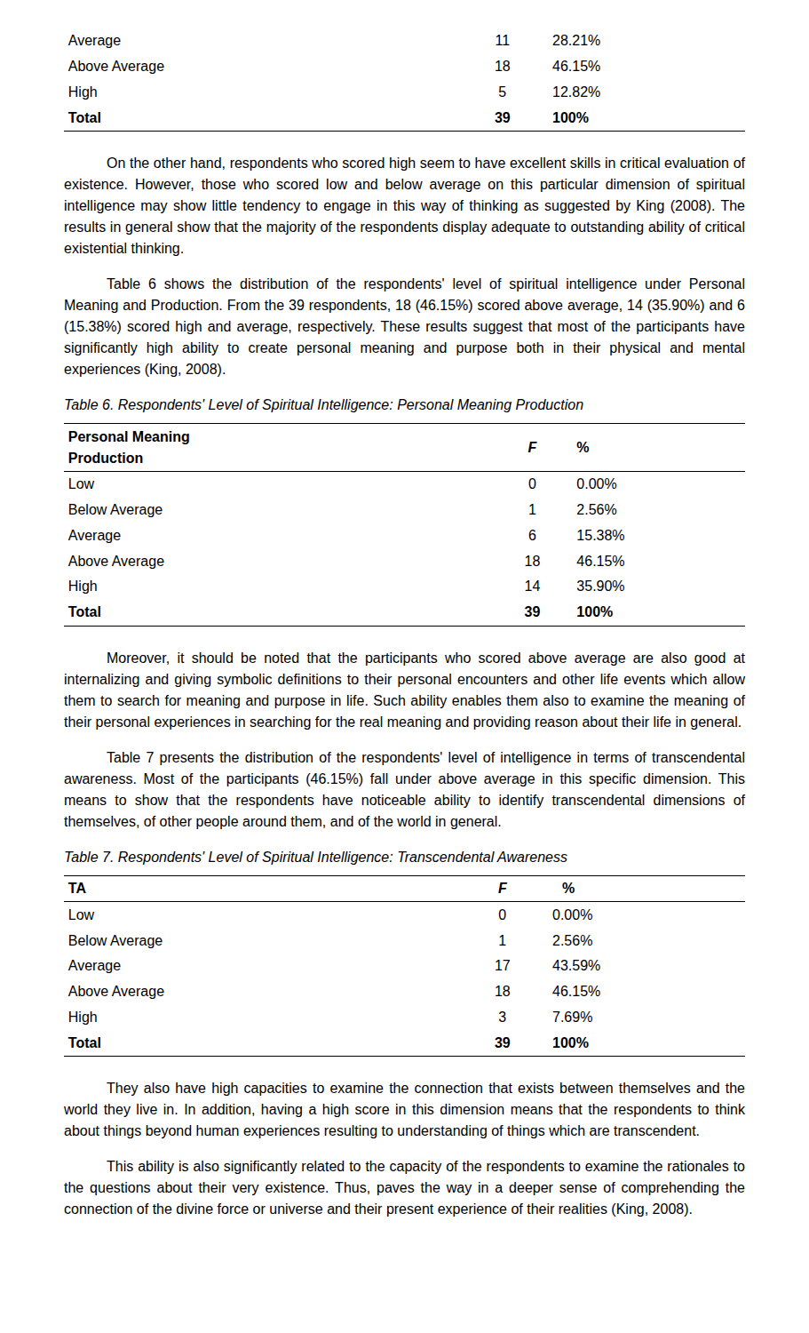| Average | 11 | 28.21% |
| Above Average | 18 | 46.15% |
| High | 5 | 12.82% |
| Total | 39 | 100% |
On the other hand, respondents who scored high seem to have excellent skills in critical evaluation of existence. However, those who scored low and below average on this particular dimension of spiritual intelligence may show little tendency to engage in this way of thinking as suggested by King (2008). The results in general show that the majority of the respondents display adequate to outstanding ability of critical existential thinking.
Table 6 shows the distribution of the respondents' level of spiritual intelligence under Personal Meaning and Production. From the 39 respondents, 18 (46.15%) scored above average, 14 (35.90%) and 6 (15.38%) scored high and average, respectively. These results suggest that most of the participants have significantly high ability to create personal meaning and purpose both in their physical and mental experiences (King, 2008).
Table 6. Respondents' Level of Spiritual Intelligence: Personal Meaning Production
| Personal Meaning Production | F | % |
| --- | --- | --- |
| Low | 0 | 0.00% |
| Below Average | 1 | 2.56% |
| Average | 6 | 15.38% |
| Above Average | 18 | 46.15% |
| High | 14 | 35.90% |
| Total | 39 | 100% |
Moreover, it should be noted that the participants who scored above average are also good at internalizing and giving symbolic definitions to their personal encounters and other life events which allow them to search for meaning and purpose in life. Such ability enables them also to examine the meaning of their personal experiences in searching for the real meaning and providing reason about their life in general.
Table 7 presents the distribution of the respondents' level of intelligence in terms of transcendental awareness. Most of the participants (46.15%) fall under above average in this specific dimension. This means to show that the respondents have noticeable ability to identify transcendental dimensions of themselves, of other people around them, and of the world in general.
Table 7. Respondents' Level of Spiritual Intelligence: Transcendental Awareness
| TA | F | % |
| --- | --- | --- |
| Low | 0 | 0.00% |
| Below Average | 1 | 2.56% |
| Average | 17 | 43.59% |
| Above Average | 18 | 46.15% |
| High | 3 | 7.69% |
| Total | 39 | 100% |
They also have high capacities to examine the connection that exists between themselves and the world they live in. In addition, having a high score in this dimension means that the respondents to think about things beyond human experiences resulting to understanding of things which are transcendent.
This ability is also significantly related to the capacity of the respondents to examine the rationales to the questions about their very existence. Thus, paves the way in a deeper sense of comprehending the connection of the divine force or universe and their present experience of their realities (King, 2008).